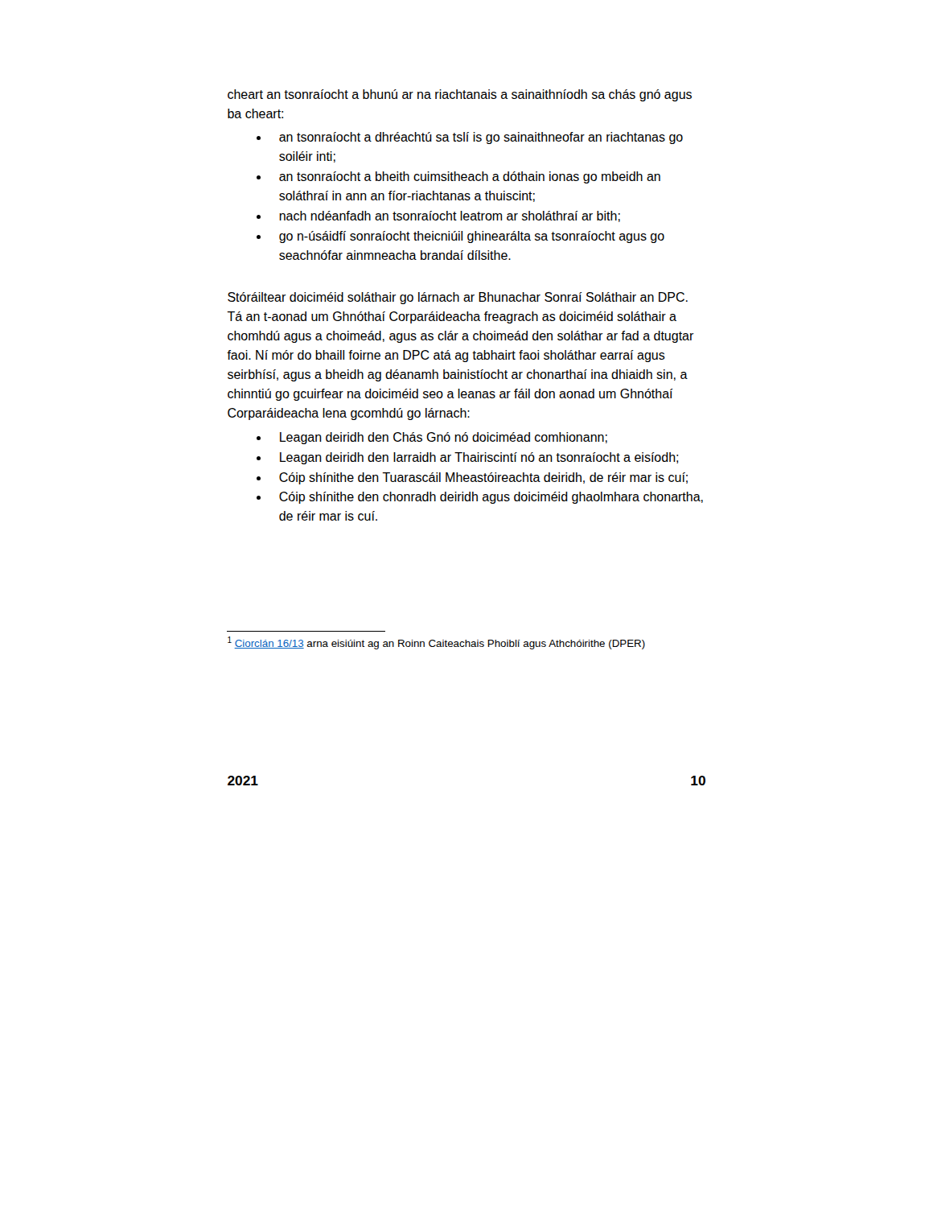cheart an tsonraíocht a bhunú ar na riachtanais a sainaithníodh sa chás gnó agus ba cheart:
an tsonraíocht a dhréachtú sa tslí is go sainaithneofar an riachtanas go soiléir inti;
an tsonraíocht a bheith cuimsitheach a dóthain ionas go mbeidh an soláthraí in ann an fíor-riachtanas a thuiscint;
nach ndéanfadh an tsonraíocht leatrom ar sholáthraí ar bith;
go n-úsáidfí sonraíocht theicniúil ghinearálta sa tsonraíocht agus go seachnófar ainmneacha brandaí dílsithe.
Stóráiltear doiciméid soláthair go lárnach ar Bhunachar Sonraí Soláthair an DPC. Tá an t-aonad um Ghnóthaí Corparáideacha freagrach as doiciméid soláthair a chomhdú agus a choimeád, agus as clár a choimeád den soláthar ar fad a dtugtar faoi. Ní mór do bhaill foirne an DPC atá ag tabhairt faoi sholáthar earraí agus seirbhísí, agus a bheidh ag déanamh bainistíocht ar chonarthaí ina dhiaidh sin, a chinntiú go gcuirfear na doiciméid seo a leanas ar fáil don aonad um Ghnóthaí Corparáideacha lena gcomhdú go lárnach:
Leagan deiridh den Chás Gnó nó doiciméad comhionann;
Leagan deiridh den Iarraidh ar Thairiscintí nó an tsonraíocht a eisíodh;
Cóip shínithe den Tuarascáil Mheastóireachta deiridh, de réir mar is cuí;
Cóip shínithe den chonradh deiridh agus doiciméid ghaolmhara chonartha, de réir mar is cuí.
1 Ciorclán 16/13 arna eisiúint ag an Roinn Caiteachais Phoiblí agus Athchóirithe (DPER)
2021 10